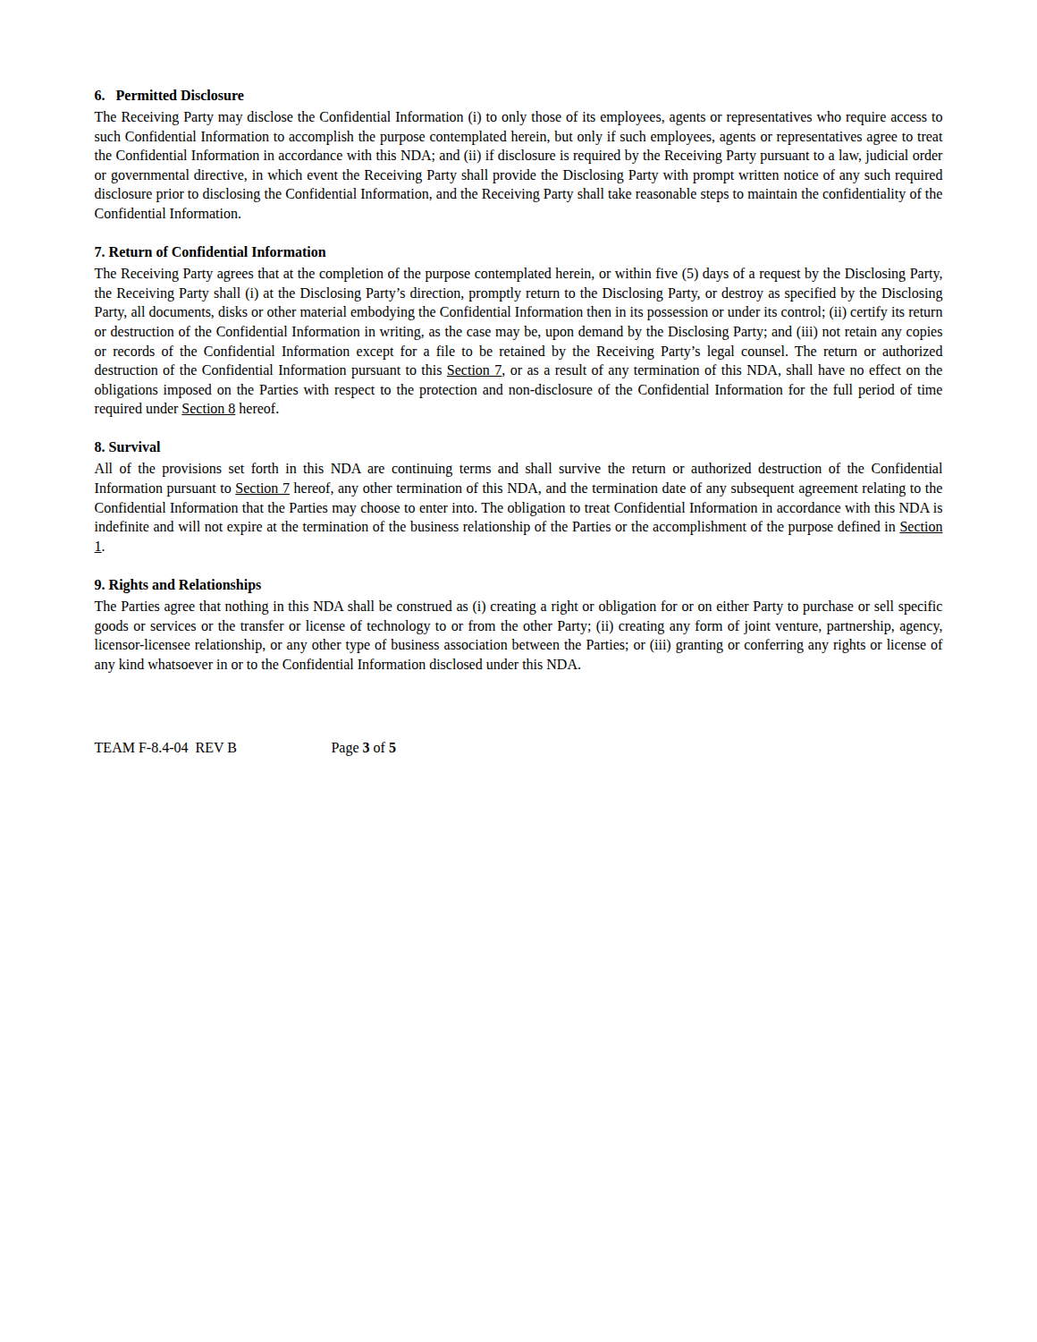6. Permitted Disclosure
The Receiving Party may disclose the Confidential Information (i) to only those of its employees, agents or representatives who require access to such Confidential Information to accomplish the purpose contemplated herein, but only if such employees, agents or representatives agree to treat the Confidential Information in accordance with this NDA; and (ii) if disclosure is required by the Receiving Party pursuant to a law, judicial order or governmental directive, in which event the Receiving Party shall provide the Disclosing Party with prompt written notice of any such required disclosure prior to disclosing the Confidential Information, and the Receiving Party shall take reasonable steps to maintain the confidentiality of the Confidential Information.
7. Return of Confidential Information
The Receiving Party agrees that at the completion of the purpose contemplated herein, or within five (5) days of a request by the Disclosing Party, the Receiving Party shall (i) at the Disclosing Party’s direction, promptly return to the Disclosing Party, or destroy as specified by the Disclosing Party, all documents, disks or other material embodying the Confidential Information then in its possession or under its control; (ii) certify its return or destruction of the Confidential Information in writing, as the case may be, upon demand by the Disclosing Party; and (iii) not retain any copies or records of the Confidential Information except for a file to be retained by the Receiving Party’s legal counsel. The return or authorized destruction of the Confidential Information pursuant to this Section 7, or as a result of any termination of this NDA, shall have no effect on the obligations imposed on the Parties with respect to the protection and non-disclosure of the Confidential Information for the full period of time required under Section 8 hereof.
8. Survival
All of the provisions set forth in this NDA are continuing terms and shall survive the return or authorized destruction of the Confidential Information pursuant to Section 7 hereof, any other termination of this NDA, and the termination date of any subsequent agreement relating to the Confidential Information that the Parties may choose to enter into. The obligation to treat Confidential Information in accordance with this NDA is indefinite and will not expire at the termination of the business relationship of the Parties or the accomplishment of the purpose defined in Section 1.
9. Rights and Relationships
The Parties agree that nothing in this NDA shall be construed as (i) creating a right or obligation for or on either Party to purchase or sell specific goods or services or the transfer or license of technology to or from the other Party; (ii) creating any form of joint venture, partnership, agency, licensor-licensee relationship, or any other type of business association between the Parties; or (iii) granting or conferring any rights or license of any kind whatsoever in or to the Confidential Information disclosed under this NDA.
TEAM F-8.4-04 REV B Page 3 of 5